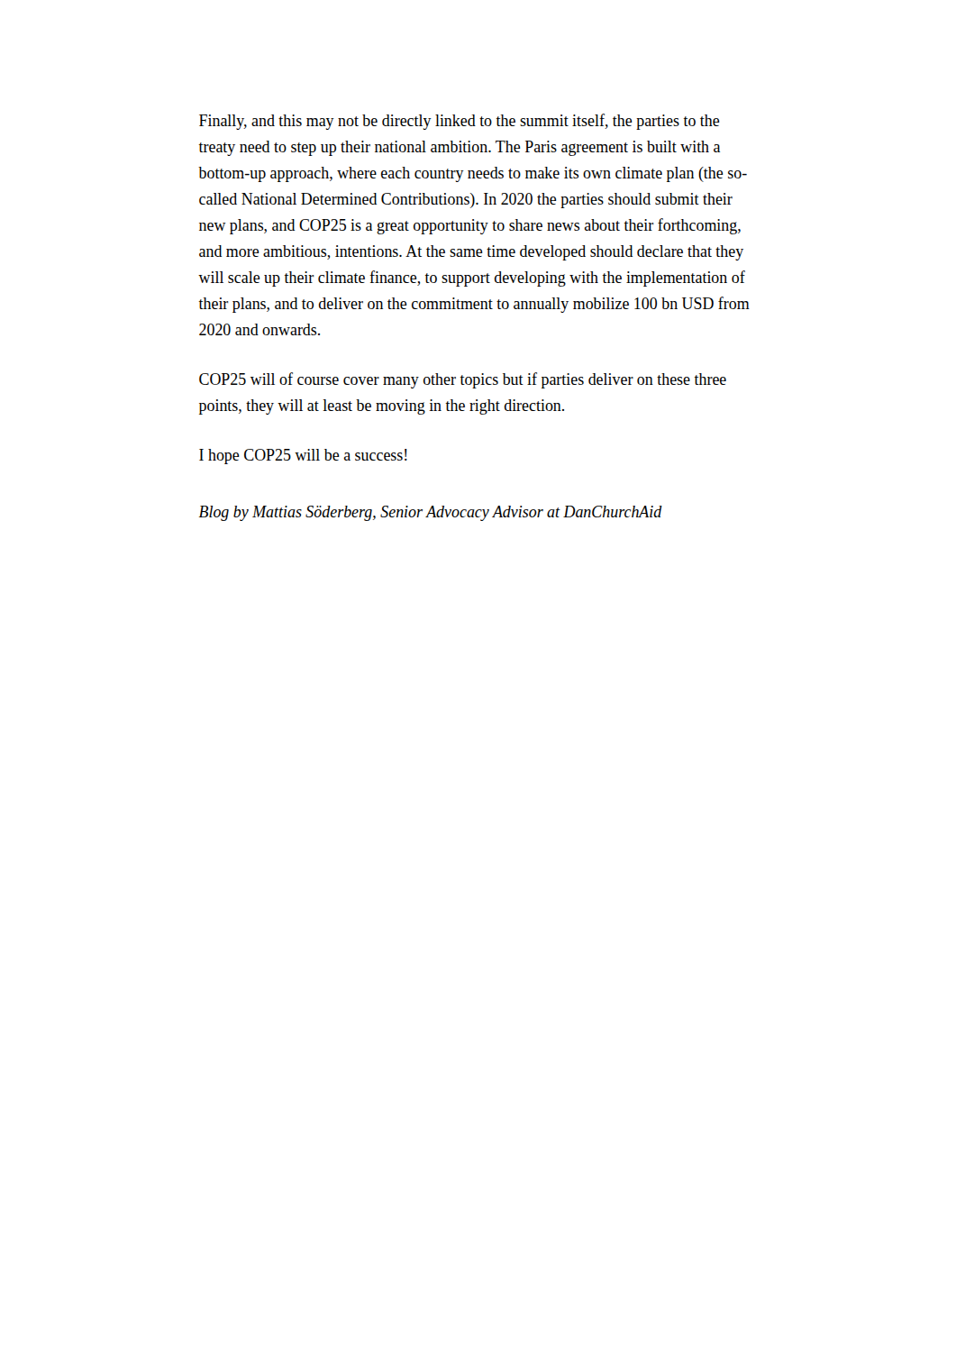Finally, and this may not be directly linked to the summit itself, the parties to the treaty need to step up their national ambition. The Paris agreement is built with a bottom-up approach, where each country needs to make its own climate plan (the so-called National Determined Contributions). In 2020 the parties should submit their new plans, and COP25 is a great opportunity to share news about their forthcoming, and more ambitious, intentions. At the same time developed should declare that they will scale up their climate finance, to support developing with the implementation of their plans, and to deliver on the commitment to annually mobilize 100 bn USD from 2020 and onwards.
COP25 will of course cover many other topics but if parties deliver on these three points, they will at least be moving in the right direction.
I hope COP25 will be a success!
Blog by Mattias Söderberg, Senior Advocacy Advisor at DanChurchAid